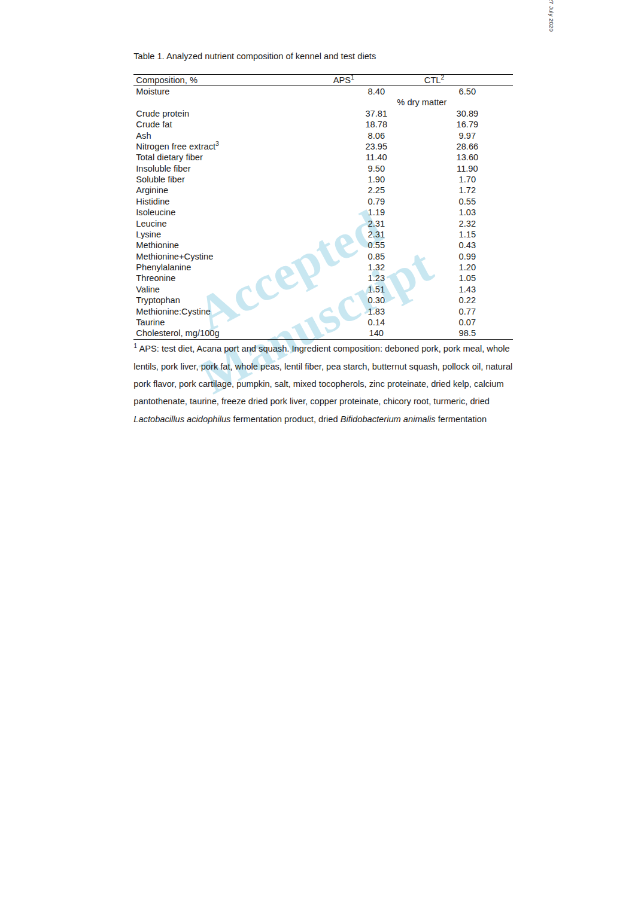Downloaded from https://academic.oup.com/tas/article-abstract/doi/10.1093/tas/txaa141/5875988 by guest on 27 July 2020
Accepted Manuscript
Table 1. Analyzed nutrient composition of kennel and test diets
| Composition, % | APS 1 | CTL 2 |
| --- | --- | --- |
| Moisture | 8.40 | 6.50 |
| | % dry matter |
| Crude protein | 37.81 | 30.89 |
| Crude fat | 18.78 | 16.79 |
| Ash | 8.06 | 9.97 |
| Nitrogen free extract 3 | 23.95 | 28.66 |
| Total dietary fiber | 11.40 | 13.60 |
| Insoluble fiber | 9.50 | 11.90 |
| Soluble fiber | 1.90 | 1.70 |
| Arginine | 2.25 | 1.72 |
| Histidine | 0.79 | 0.55 |
| Isoleucine | 1.19 | 1.03 |
| Leucine | 2.31 | 2.32 |
| Lysine | 2.31 | 1.15 |
| Methionine | 0.55 | 0.43 |
| Methionine+Cystine | 0.85 | 0.99 |
| Phenylalanine | 1.32 | 1.20 |
| Threonine | 1.23 | 1.05 |
| Valine | 1.51 | 1.43 |
| Tryptophan | 0.30 | 0.22 |
| Methionine:Cystine | 1.83 | 0.77 |
| Taurine | 0.14 | 0.07 |
| Cholesterol, mg/100g | 140 | 98.5 |
1 APS: test diet, Acana port and squash. Ingredient composition: deboned pork, pork meal, whole lentils, pork liver, pork fat, whole peas, lentil fiber, pea starch, butternut squash, pollock oil, natural pork flavor, pork cartilage, pumpkin, salt, mixed tocopherols, zinc proteinate, dried kelp, calcium pantothenate, taurine, freeze dried pork liver, copper proteinate, chicory root, turmeric, dried Lactobacillus acidophilus fermentation product, dried Bifidobacterium animalis fermentation